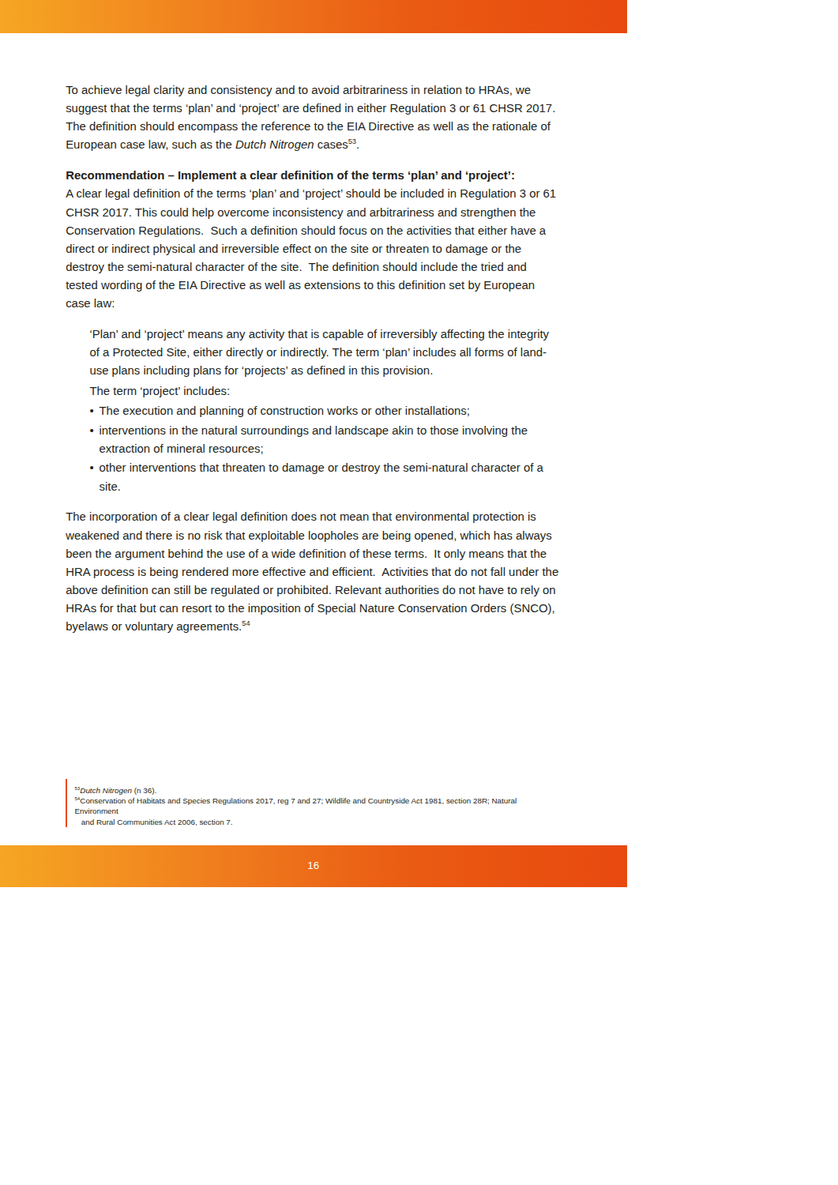To achieve legal clarity and consistency and to avoid arbitrariness in relation to HRAs, we suggest that the terms ‘plan’ and ‘project’ are defined in either Regulation 3 or 61 CHSR 2017. The definition should encompass the reference to the EIA Directive as well as the rationale of European case law, such as the Dutch Nitrogen cases53.
Recommendation – Implement a clear definition of the terms ‘plan’ and ‘project’:
A clear legal definition of the terms ‘plan’ and ‘project’ should be included in Regulation 3 or 61 CHSR 2017. This could help overcome inconsistency and arbitrariness and strengthen the Conservation Regulations. Such a definition should focus on the activities that either have a direct or indirect physical and irreversible effect on the site or threaten to damage or the destroy the semi-natural character of the site. The definition should include the tried and tested wording of the EIA Directive as well as extensions to this definition set by European case law:
‘Plan’ and ‘project’ means any activity that is capable of irreversibly affecting the integrity of a Protected Site, either directly or indirectly. The term ‘plan’ includes all forms of land-use plans including plans for ‘projects’ as defined in this provision.
The term ‘project’ includes:
The execution and planning of construction works or other installations;
interventions in the natural surroundings and landscape akin to those involving the extraction of mineral resources;
other interventions that threaten to damage or destroy the semi-natural character of a site.
The incorporation of a clear legal definition does not mean that environmental protection is weakened and there is no risk that exploitable loopholes are being opened, which has always been the argument behind the use of a wide definition of these terms. It only means that the HRA process is being rendered more effective and efficient. Activities that do not fall under the above definition can still be regulated or prohibited. Relevant authorities do not have to rely on HRAs for that but can resort to the imposition of Special Nature Conservation Orders (SNCO), byelaws or voluntary agreements.54
53Dutch Nitrogen (n 36).
54Conservation of Habitats and Species Regulations 2017, reg 7 and 27; Wildlife and Countryside Act 1981, section 28R; Natural Environmentand Rural Communities Act 2006, section 7.
16